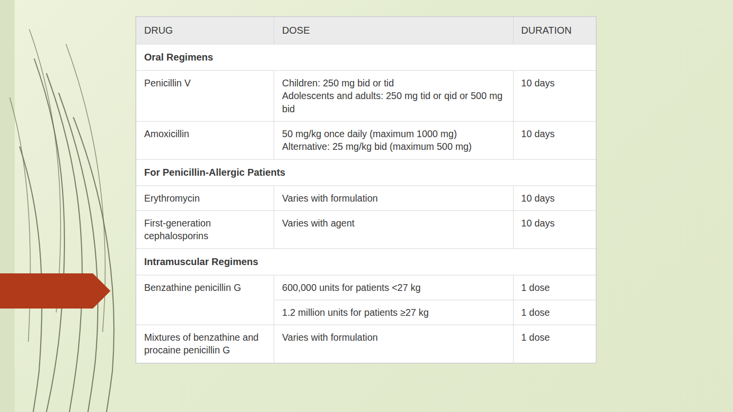| DRUG | DOSE | DURATION |
| --- | --- | --- |
| Oral Regimens |
| Penicillin V | Children: 250 mg bid or tid Adolescents and adults: 250 mg tid or qid or 500 mg bid | 10 days |
| Amoxicillin | 50 mg/kg once daily (maximum 1000 mg) Alternative: 25 mg/kg bid (maximum 500 mg) | 10 days |
| For Penicillin-Allergic Patients |
| Erythromycin | Varies with formulation | 10 days |
| First-generation cephalosporins | Varies with agent | 10 days |
| Intramuscular Regimens |
| Benzathine penicillin G | 600,000 units for patients <27 kg | 1 dose |
| 1.2 million units for patients ≥27 kg | 1 dose |
| Mixtures of benzathine and procaine penicillin G | Varies with formulation | 1 dose |